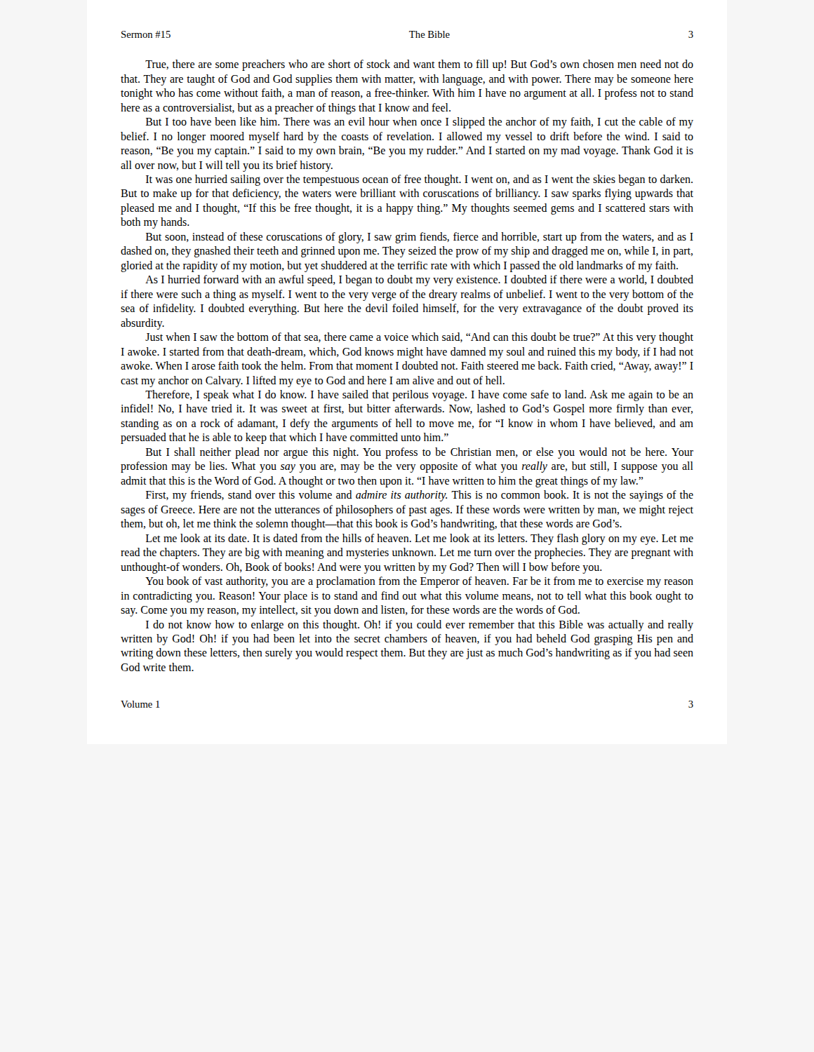Sermon #15 The Bible 3
True, there are some preachers who are short of stock and want them to fill up! But God’s own chosen men need not do that. They are taught of God and God supplies them with matter, with language, and with power. There may be someone here tonight who has come without faith, a man of reason, a free-thinker. With him I have no argument at all. I profess not to stand here as a controversialist, but as a preacher of things that I know and feel.
But I too have been like him. There was an evil hour when once I slipped the anchor of my faith, I cut the cable of my belief. I no longer moored myself hard by the coasts of revelation. I allowed my vessel to drift before the wind. I said to reason, “Be you my captain.” I said to my own brain, “Be you my rudder.” And I started on my mad voyage. Thank God it is all over now, but I will tell you its brief history.
It was one hurried sailing over the tempestuous ocean of free thought. I went on, and as I went the skies began to darken. But to make up for that deficiency, the waters were brilliant with coruscations of brilliancy. I saw sparks flying upwards that pleased me and I thought, “If this be free thought, it is a happy thing.” My thoughts seemed gems and I scattered stars with both my hands.
But soon, instead of these coruscations of glory, I saw grim fiends, fierce and horrible, start up from the waters, and as I dashed on, they gnashed their teeth and grinned upon me. They seized the prow of my ship and dragged me on, while I, in part, gloried at the rapidity of my motion, but yet shuddered at the terrific rate with which I passed the old landmarks of my faith.
As I hurried forward with an awful speed, I began to doubt my very existence. I doubted if there were a world, I doubted if there were such a thing as myself. I went to the very verge of the dreary realms of unbelief. I went to the very bottom of the sea of infidelity. I doubted everything. But here the devil foiled himself, for the very extravagance of the doubt proved its absurdity.
Just when I saw the bottom of that sea, there came a voice which said, “And can this doubt be true?” At this very thought I awoke. I started from that death-dream, which, God knows might have damned my soul and ruined this my body, if I had not awoke. When I arose faith took the helm. From that moment I doubted not. Faith steered me back. Faith cried, “Away, away!” I cast my anchor on Calvary. I lifted my eye to God and here I am alive and out of hell.
Therefore, I speak what I do know. I have sailed that perilous voyage. I have come safe to land. Ask me again to be an infidel! No, I have tried it. It was sweet at first, but bitter afterwards. Now, lashed to God’s Gospel more firmly than ever, standing as on a rock of adamant, I defy the arguments of hell to move me, for “I know in whom I have believed, and am persuaded that he is able to keep that which I have committed unto him.”
But I shall neither plead nor argue this night. You profess to be Christian men, or else you would not be here. Your profession may be lies. What you say you are, may be the very opposite of what you really are, but still, I suppose you all admit that this is the Word of God. A thought or two then upon it. “I have written to him the great things of my law.”
First, my friends, stand over this volume and admire its authority. This is no common book. It is not the sayings of the sages of Greece. Here are not the utterances of philosophers of past ages. If these words were written by man, we might reject them, but oh, let me think the solemn thought—that this book is God’s handwriting, that these words are God’s.
Let me look at its date. It is dated from the hills of heaven. Let me look at its letters. They flash glory on my eye. Let me read the chapters. They are big with meaning and mysteries unknown. Let me turn over the prophecies. They are pregnant with unthought-of wonders. Oh, Book of books! And were you written by my God? Then will I bow before you.
You book of vast authority, you are a proclamation from the Emperor of heaven. Far be it from me to exercise my reason in contradicting you. Reason! Your place is to stand and find out what this volume means, not to tell what this book ought to say. Come you my reason, my intellect, sit you down and listen, for these words are the words of God.
I do not know how to enlarge on this thought. Oh! if you could ever remember that this Bible was actually and really written by God! Oh! if you had been let into the secret chambers of heaven, if you had beheld God grasping His pen and writing down these letters, then surely you would respect them. But they are just as much God’s handwriting as if you had seen God write them.
Volume 1 3